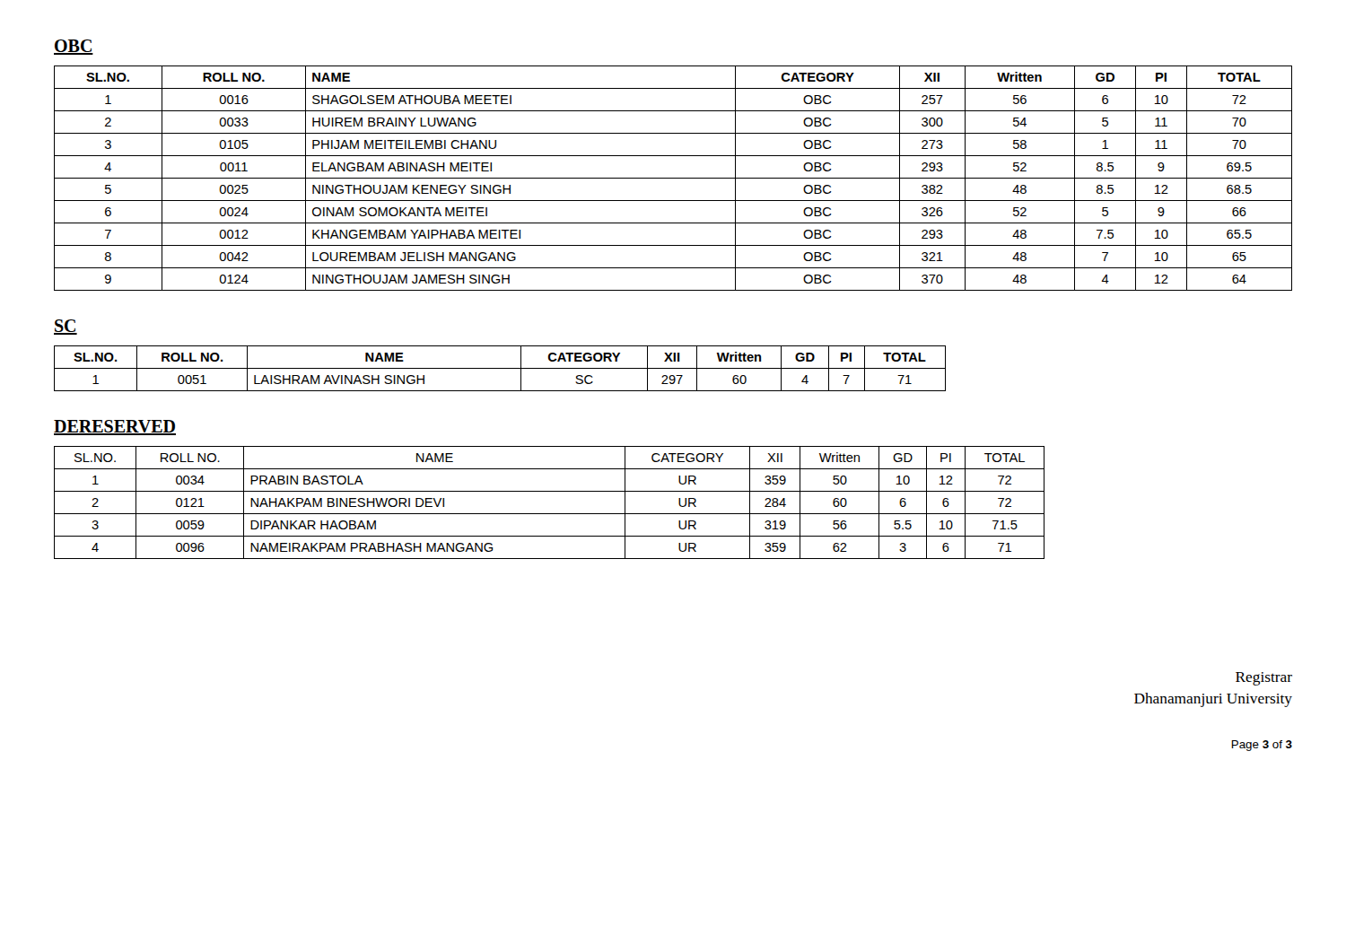OBC
| SL.NO. | ROLL NO. | NAME | CATEGORY | XII | Written | GD | PI | TOTAL |
| --- | --- | --- | --- | --- | --- | --- | --- | --- |
| 1 | 0016 | SHAGOLSEM ATHOUBA MEETEI | OBC | 257 | 56 | 6 | 10 | 72 |
| 2 | 0033 | HUIREM BRAINY LUWANG | OBC | 300 | 54 | 5 | 11 | 70 |
| 3 | 0105 | PHIJAM MEITEILEMBI CHANU | OBC | 273 | 58 | 1 | 11 | 70 |
| 4 | 0011 | ELANGBAM ABINASH MEITEI | OBC | 293 | 52 | 8.5 | 9 | 69.5 |
| 5 | 0025 | NINGTHOUJAM KENEGY SINGH | OBC | 382 | 48 | 8.5 | 12 | 68.5 |
| 6 | 0024 | OINAM SOMOKANTA MEITEI | OBC | 326 | 52 | 5 | 9 | 66 |
| 7 | 0012 | KHANGEMBAM YAIPHABA MEITEI | OBC | 293 | 48 | 7.5 | 10 | 65.5 |
| 8 | 0042 | LOUREMBAM JELISH MANGANG | OBC | 321 | 48 | 7 | 10 | 65 |
| 9 | 0124 | NINGTHOUJAM JAMESH SINGH | OBC | 370 | 48 | 4 | 12 | 64 |
SC
| SL.NO. | ROLL NO. | NAME | CATEGORY | XII | Written | GD | PI | TOTAL |
| --- | --- | --- | --- | --- | --- | --- | --- | --- |
| 1 | 0051 | LAISHRAM AVINASH SINGH | SC | 297 | 60 | 4 | 7 | 71 |
DERESERVED
| SL.NO. | ROLL NO. | NAME | CATEGORY | XII | Written | GD | PI | TOTAL |
| --- | --- | --- | --- | --- | --- | --- | --- | --- |
| 1 | 0034 | PRABIN BASTOLA | UR | 359 | 50 | 10 | 12 | 72 |
| 2 | 0121 | NAHAKPAM BINESHWORI DEVI | UR | 284 | 60 | 6 | 6 | 72 |
| 3 | 0059 | DIPANKAR HAOBAM | UR | 319 | 56 | 5.5 | 10 | 71.5 |
| 4 | 0096 | NAMEIRAKPAM PRABHASH MANGANG | UR | 359 | 62 | 3 | 6 | 71 |
Registrar
Dhanamanjuri University
Page 3 of 3